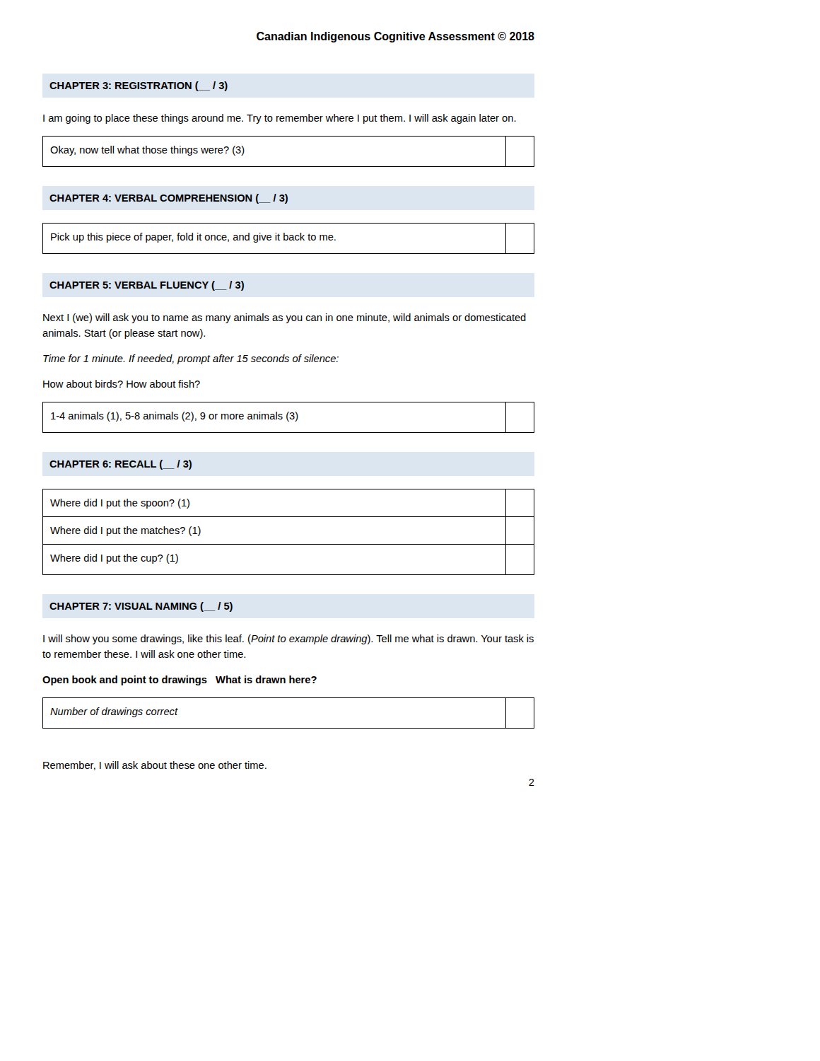Canadian Indigenous Cognitive Assessment © 2018
CHAPTER 3: REGISTRATION (__ / 3)
I am going to place these things around me. Try to remember where I put them. I will ask again later on.
Okay, now tell what those things were? (3)
CHAPTER 4: VERBAL COMPREHENSION (__ / 3)
Pick up this piece of paper, fold it once, and give it back to me.
CHAPTER 5: VERBAL FLUENCY (__ / 3)
Next I (we) will ask you to name as many animals as you can in one minute, wild animals or domesticated animals. Start (or please start now).
Time for 1 minute. If needed, prompt after 15 seconds of silence:
How about birds? How about fish?
1-4 animals (1), 5-8 animals (2), 9 or more animals (3)
CHAPTER 6: RECALL (__ / 3)
Where did I put the spoon? (1)
Where did I put the matches? (1)
Where did I put the cup? (1)
CHAPTER 7: VISUAL NAMING (__ / 5)
I will show you some drawings, like this leaf. (Point to example drawing). Tell me what is drawn. Your task is to remember these. I will ask one other time.
Open book and point to drawings What is drawn here?
Number of drawings correct
Remember, I will ask about these one other time.
2